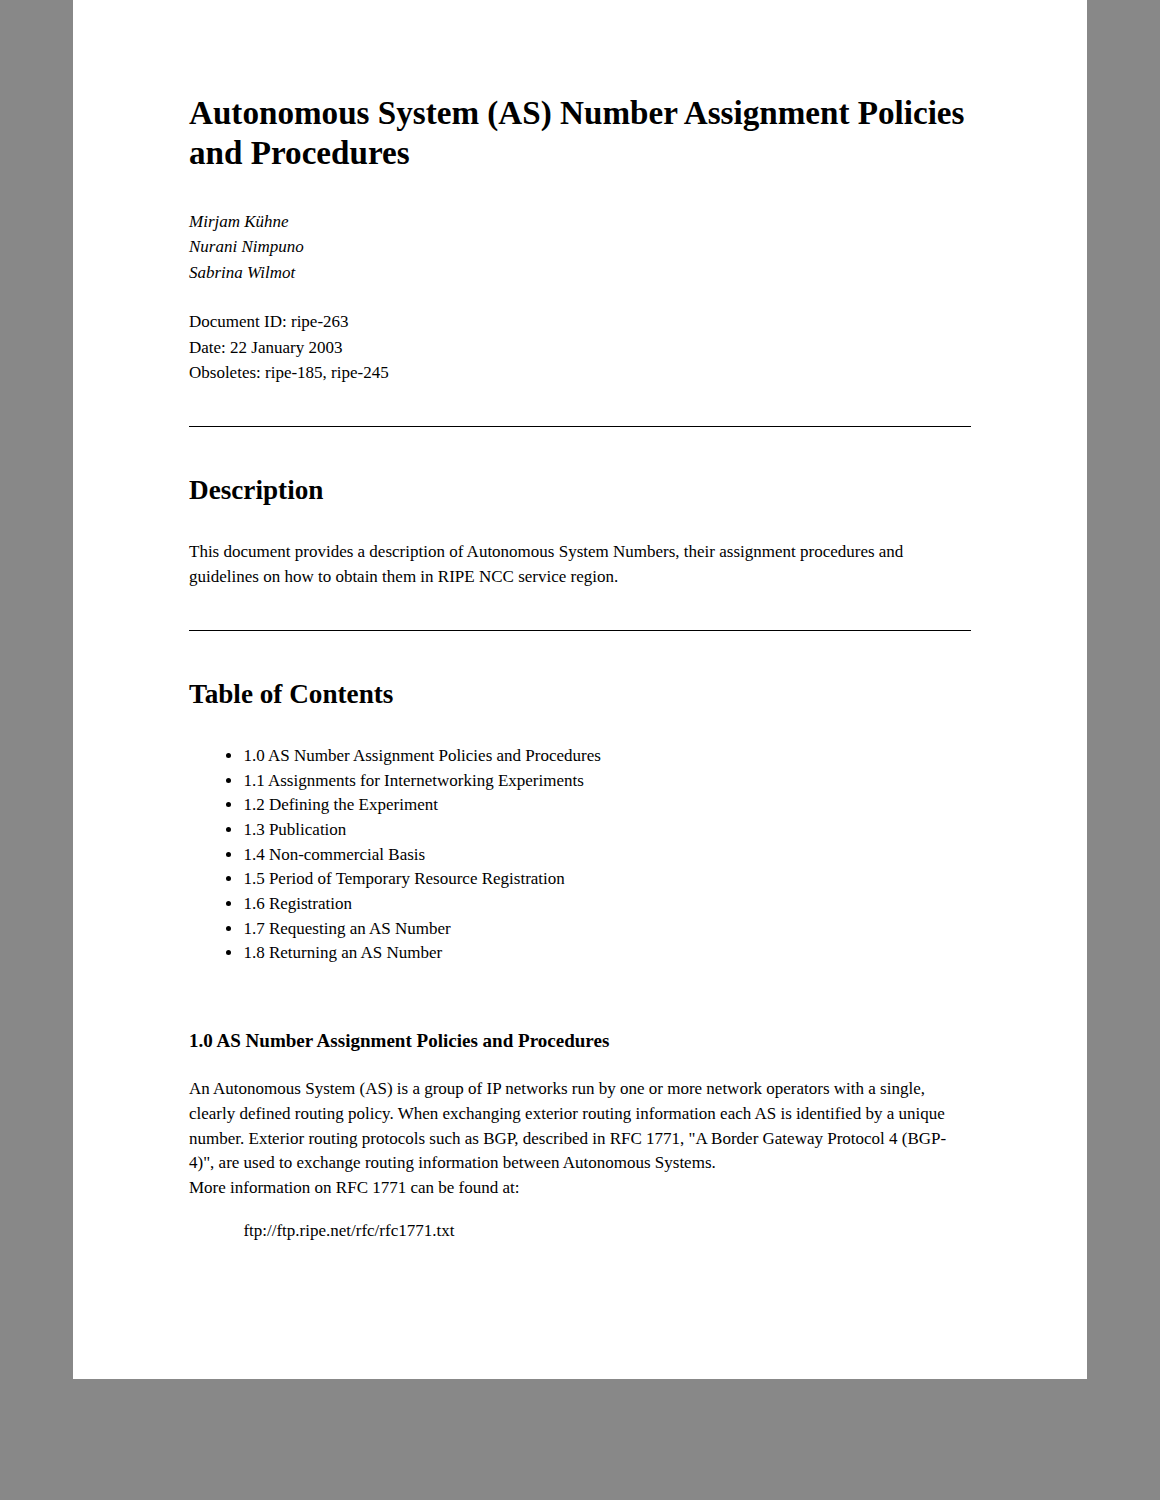Autonomous System (AS) Number Assignment Policies
and Procedures
Mirjam Kühne
Nurani Nimpuno
Sabrina Wilmot
Document ID: ripe-263
Date: 22 January 2003
Obsoletes: ripe-185, ripe-245
Description
This document provides a description of Autonomous System Numbers, their assignment procedures and guidelines on how to obtain them in RIPE NCC service region.
Table of Contents
1.0 AS Number Assignment Policies and Procedures
1.1 Assignments for Internetworking Experiments
1.2 Defining the Experiment
1.3 Publication
1.4 Non-commercial Basis
1.5 Period of Temporary Resource Registration
1.6 Registration
1.7 Requesting an AS Number
1.8 Returning an AS Number
1.0 AS Number Assignment Policies and Procedures
An Autonomous System (AS) is a group of IP networks run by one or more network operators with a single, clearly defined routing policy. When exchanging exterior routing information each AS is identified by a unique number. Exterior routing protocols such as BGP, described in RFC 1771, "A Border Gateway Protocol 4 (BGP-4)", are used to exchange routing information between Autonomous Systems.
More information on RFC 1771 can be found at:
ftp://ftp.ripe.net/rfc/rfc1771.txt